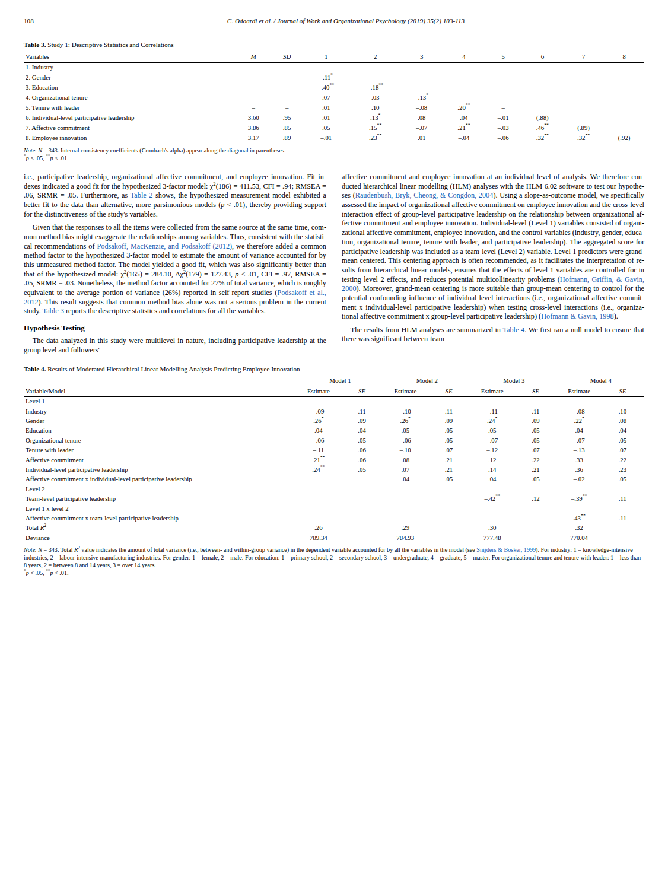108
C. Odoardi et al. / Journal of Work and Organizational Psychology (2019) 35(2) 103-113
Table 3. Study 1: Descriptive Statistics and Correlations
| Variables | M | SD | 1 | 2 | 3 | 4 | 5 | 6 | 7 | 8 |
| --- | --- | --- | --- | --- | --- | --- | --- | --- | --- | --- |
| 1. Industry | – | – | – | | | | | | | |
| 2. Gender | – | – | –.11 * | – | | | | | | |
| 3. Education | – | – | –.40 ** | –.18 ** | – | | | | | |
| 4. Organizational tenure | – | – | .07 | .03 | –.13 * | – | | | | |
| 5. Tenure with leader | – | – | .01 | .10 | –.08 | .20 ** | – | | | |
| 6. Individual-level participative leadership | 3.60 | .95 | .01 | .13 * | .08 | .04 | –.01 | (.88) | | |
| 7. Affective commitment | 3.86 | .85 | .05 | .15 ** | –.07 | .21 ** | –.03 | .46 ** | (.89) | |
| 8. Employee innovation | 3.17 | .89 | –.01 | .23 ** | .01 | –.04 | –.06 | .32 ** | .32 ** | (.92) |
Note. N = 343. Internal consistency coefficients (Cronbach's alpha) appear along the diagonal in parentheses.
*p < .05, **p < .01.
i.e., participative leadership, organizational affective commitment, and employee innovation. Fit indexes indicated a good fit for the hypothesized 3-factor model: χ2(186) = 411.53, CFI = .94; RMSEA = .06, SRMR = .05. Furthermore, as Table 2 shows, the hypothesized measurement model exhibited a better fit to the data than alternative, more parsimonious models (p < .01), thereby providing support for the distinctiveness of the study's variables.
Given that the responses to all the items were collected from the same source at the same time, common method bias might exaggerate the relationships among variables. Thus, consistent with the statistical recommendations of Podsakoff, MacKenzie, and Podsakoff (2012), we therefore added a common method factor to the hypothesized 3-factor model to estimate the amount of variance accounted for by this unmeasured method factor. The model yielded a good fit, which was also significantly better than that of the hypothesized model: χ2(165) = 284.10, Δχ2(179) = 127.43, p < .01, CFI = .97, RMSEA = .05, SRMR = .03. Nonetheless, the method factor accounted for 27% of total variance, which is roughly equivalent to the average portion of variance (26%) reported in self-report studies (Podsakoff et al., 2012). This result suggests that common method bias alone was not a serious problem in the current study. Table 3 reports the descriptive statistics and correlations for all the variables.
Hypothesis Testing
The data analyzed in this study were multilevel in nature, including participative leadership at the group level and followers'
affective commitment and employee innovation at an individual level of analysis. We therefore conducted hierarchical linear modelling (HLM) analyses with the HLM 6.02 software to test our hypotheses (Raudenbush, Bryk, Cheong, & Congdon, 2004). Using a slope-as-outcome model, we specifically assessed the impact of organizational affective commitment on employee innovation and the cross-level interaction effect of group-level participative leadership on the relationship between organizational affective commitment and employee innovation. Individual-level (Level 1) variables consisted of organizational affective commitment, employee innovation, and the control variables (industry, gender, education, organizational tenure, tenure with leader, and participative leadership). The aggregated score for participative leadership was included as a team-level (Level 2) variable. Level 1 predictors were grand-mean centered. This centering approach is often recommended, as it facilitates the interpretation of results from hierarchical linear models, ensures that the effects of level 1 variables are controlled for in testing level 2 effects, and reduces potential multicollinearity problems (Hofmann, Griffin, & Gavin, 2000). Moreover, grand-mean centering is more suitable than group-mean centering to control for the potential confounding influence of individual-level interactions (i.e., organizational affective commitment x individual-level participative leadership) when testing cross-level interactions (i.e., organizational affective commitment x group-level participative leadership) (Hofmann & Gavin, 1998).
The results from HLM analyses are summarized in Table 4. We first ran a null model to ensure that there was significant between-team
Table 4. Results of Moderated Hierarchical Linear Modelling Analysis Predicting Employee Innovation
| | Model 1 | Model 2 | Model 3 | Model 4 |
| --- | --- | --- | --- | --- |
| Variable/Model | Estimate | SE | Estimate | SE | Estimate | SE | Estimate | SE |
| Level 1 | | | | | | | | |
| Industry | –.09 | .11 | –.10 | .11 | –.11 | .11 | –.08 | .10 |
| Gender | .26 * | .09 | .26 * | .09 | .24 * | .09 | .22 * | .08 |
| Education | .04 | .04 | .05 | .05 | .05 | .05 | .04 | .04 |
| Organizational tenure | –.06 | .05 | –.06 | .05 | –.07 | .05 | –.07 | .05 |
| Tenure with leader | –.11 | .06 | –.10 | .07 | –.12 | .07 | –.13 | .07 |
| Affective commitment | .21 ** | .06 | .08 | .21 | .12 | .22 | .33 | .22 |
| Individual-level participative leadership | .24 ** | .05 | .07 | .21 | .14 | .21 | .36 | .23 |
| Affective commitment x individual-level participative leadership | | | .04 | .05 | .04 | .05 | –.02 | .05 |
| Level 2 | | | | | | | | |
| Team-level participative leadership | | | | | –.42 ** | .12 | –.39 ** | .11 |
| Level 1 x level 2 | | | | | | | | |
| Affective commitment x team-level participative leadership | | | | | | | .43 ** | .11 |
| Total R 2 | .26 | | .29 | | .30 | | .32 | |
| Deviance | 789.34 | | 784.93 | | 777.48 | | 770.04 | |
Note. N = 343. Total R2 value indicates the amount of total variance (i.e., between- and within-group variance) in the dependent variable accounted for by all the variables in the model (see Snijders & Bosker, 1999). For industry: 1 = knowledge-intensive industries, 2 = labour-intensive manufacturing industries. For gender: 1 = female, 2 = male. For education: 1 = primary school, 2 = secondary school, 3 = undergraduate, 4 = graduate, 5 = master. For organizational tenure and tenure with leader: 1 = less than 8 years, 2 = between 8 and 14 years, 3 = over 14 years.
*p < .05, **p < .01.